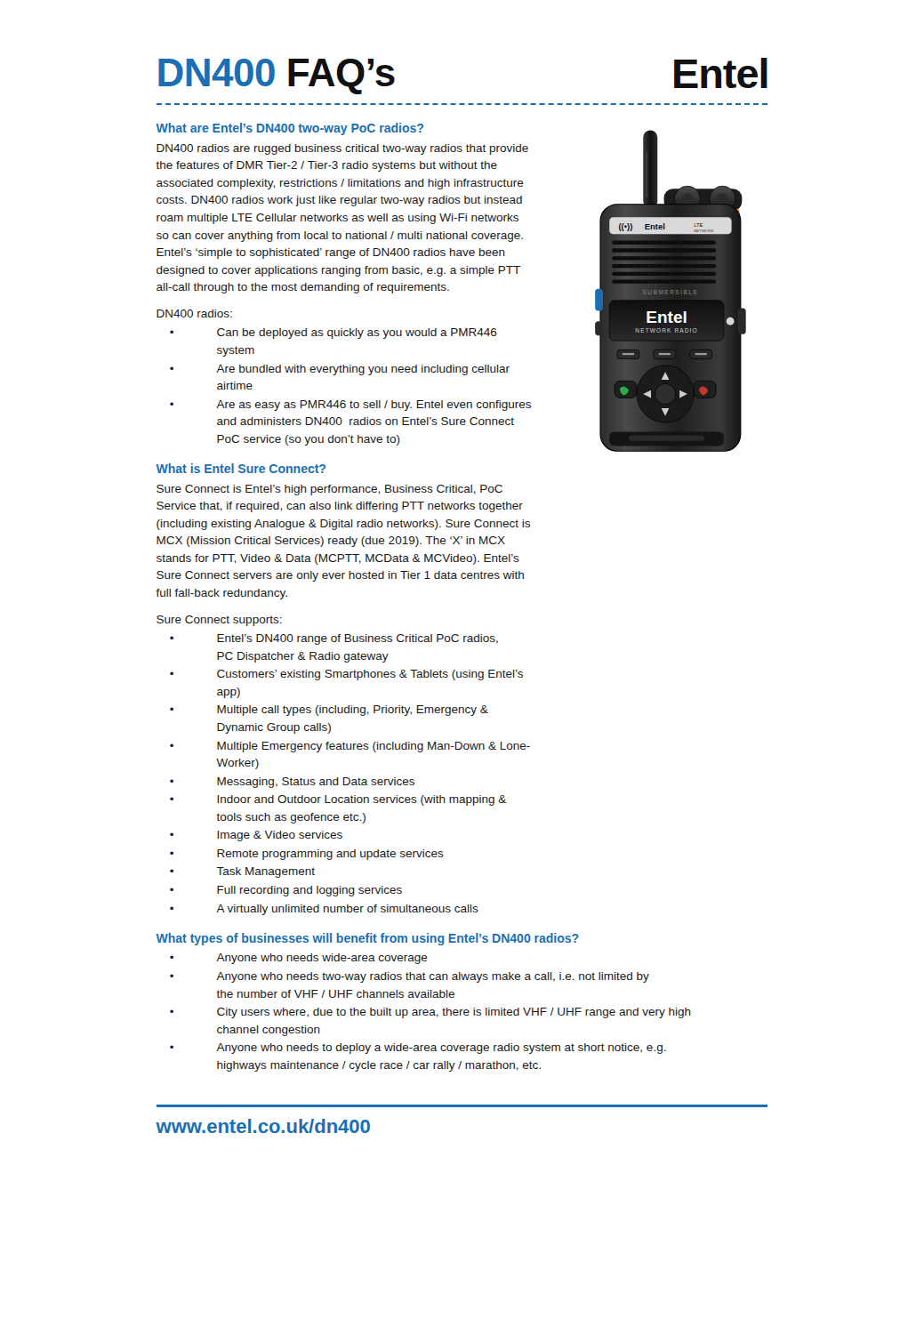DN400 FAQ’s
Entel
What are Entel’s DN400 two-way PoC radios?
DN400 radios are rugged business critical two-way radios that provide the features of DMR Tier-2 / Tier-3 radio systems but without the associated complexity, restrictions / limitations and high infrastructure costs. DN400 radios work just like regular two-way radios but instead roam multiple LTE Cellular networks as well as using Wi-Fi networks so can cover anything from local to national / multi national coverage. Entel’s ‘simple to sophisticated’ range of DN400 radios have been designed to cover applications ranging from basic, e.g. a simple PTT all-call through to the most demanding of requirements.
DN400 radios:
Can be deployed as quickly as you would a PMR446 system
Are bundled with everything you need including cellular airtime
Are as easy as PMR446 to sell / buy. Entel even configures and administers DN400 radios on Entel’s Sure Connect PoC service (so you don’t have to)
What is Entel Sure Connect?
Sure Connect is Entel’s high performance, Business Critical, PoC Service that, if required, can also link differing PTT networks together (including existing Analogue & Digital radio networks). Sure Connect is MCX (Mission Critical Services) ready (due 2019). The ‘X’ in MCX stands for PTT, Video & Data (MCPTT, MCData & MCVideo). Entel’s Sure Connect servers are only ever hosted in Tier 1 data centres with full fall-back redundancy.
Sure Connect supports:
Entel’s DN400 range of Business Critical PoC radios, PC Dispatcher & Radio gateway
Customers’ existing Smartphones & Tablets (using Entel’s app)
Multiple call types (including, Priority, Emergency & Dynamic Group calls)
Multiple Emergency features (including Man-Down & Lone-Worker)
Messaging, Status and Data services
Indoor and Outdoor Location services (with mapping & tools such as geofence etc.)
Image & Video services
Remote programming and update services
Task Management
Full recording and logging services
A virtually unlimited number of simultaneous calls
((•)) Entel LTE NETWORK SUBMERSIBLE Entel NETWORK RADIO
What types of businesses will benefit from using Entel’s DN400 radios?
Anyone who needs wide-area coverage
Anyone who needs two-way radios that can always make a call, i.e. not limited by the number of VHF / UHF channels available
City users where, due to the built up area, there is limited VHF / UHF range and very high channel congestion
Anyone who needs to deploy a wide-area coverage radio system at short notice, e.g. highways maintenance / cycle race / car rally / marathon, etc.
www.entel.co.uk/dn400